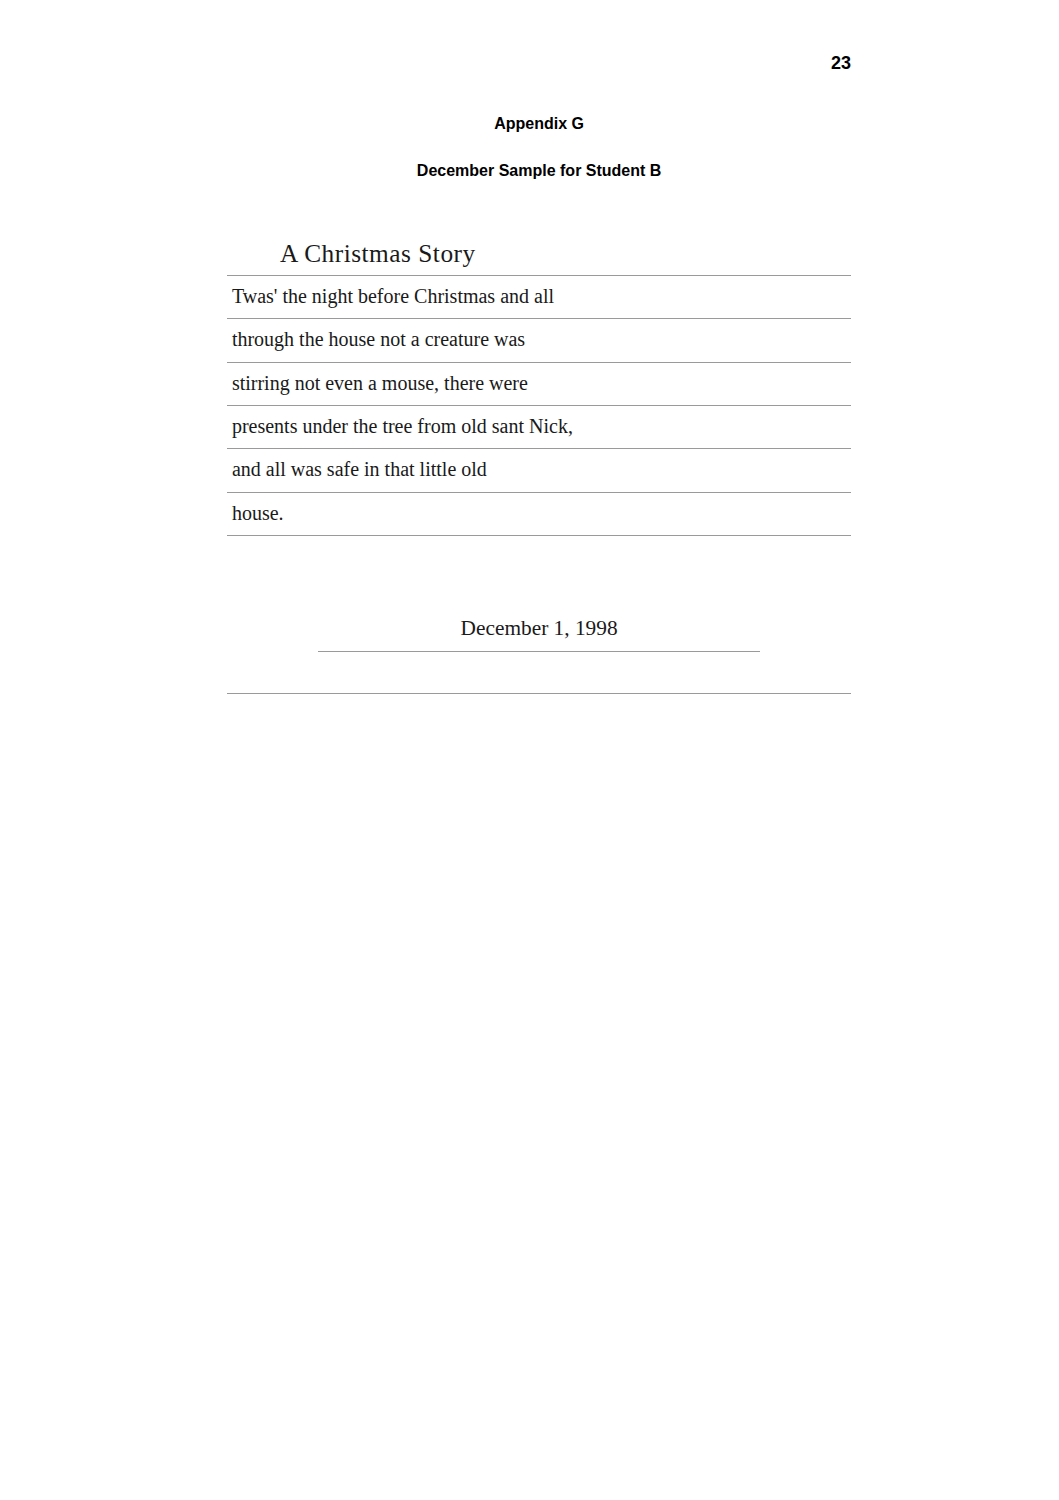23
Appendix G
December Sample for Student B
A Christmas Story
Twas' the night before Christmas and all
through the house not a creature was
stirring not even a mouse, there were
presents under the tree from old sant Nick,
and all was safe in that little old
house.
December 1, 1998